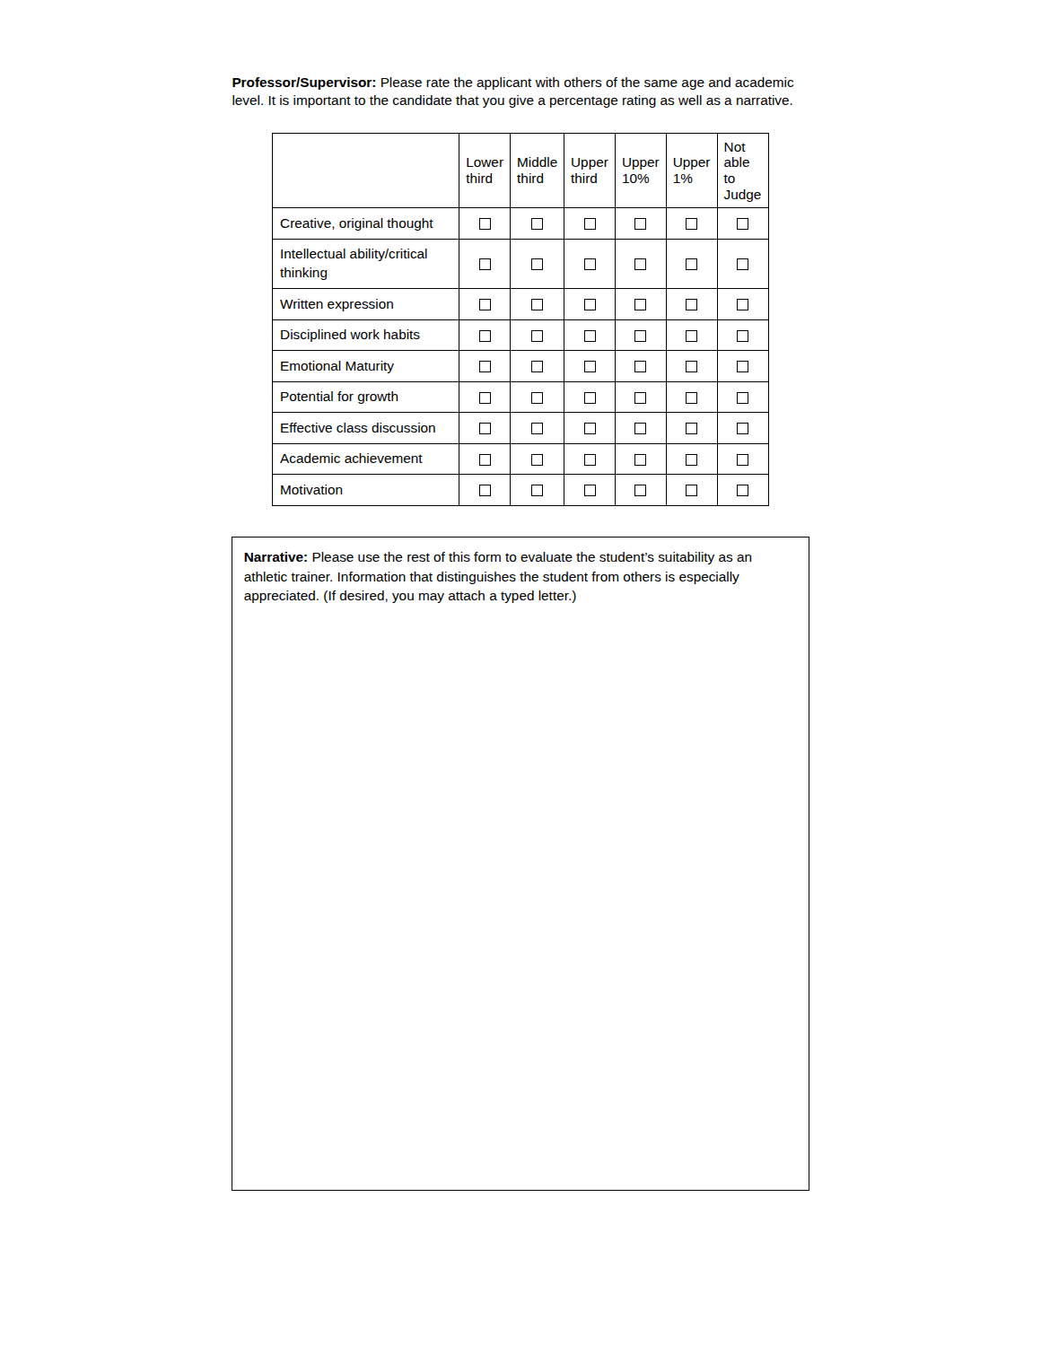Professor/Supervisor: Please rate the applicant with others of the same age and academic level. It is important to the candidate that you give a percentage rating as well as a narrative.
| | Lower third | Middle third | Upper third | Upper 10% | Upper 1% | Not able to Judge |
| --- | --- | --- | --- | --- | --- | --- |
| Creative, original thought | | | | | | |
| Intellectual ability/critical thinking | | | | | | |
| Written expression | | | | | | |
| Disciplined work habits | | | | | | |
| Emotional Maturity | | | | | | |
| Potential for growth | | | | | | |
| Effective class discussion | | | | | | |
| Academic achievement | | | | | | |
| Motivation | | | | | | |
Narrative: Please use the rest of this form to evaluate the student’s suitability as an athletic trainer. Information that distinguishes the student from others is especially appreciated. (If desired, you may attach a typed letter.)